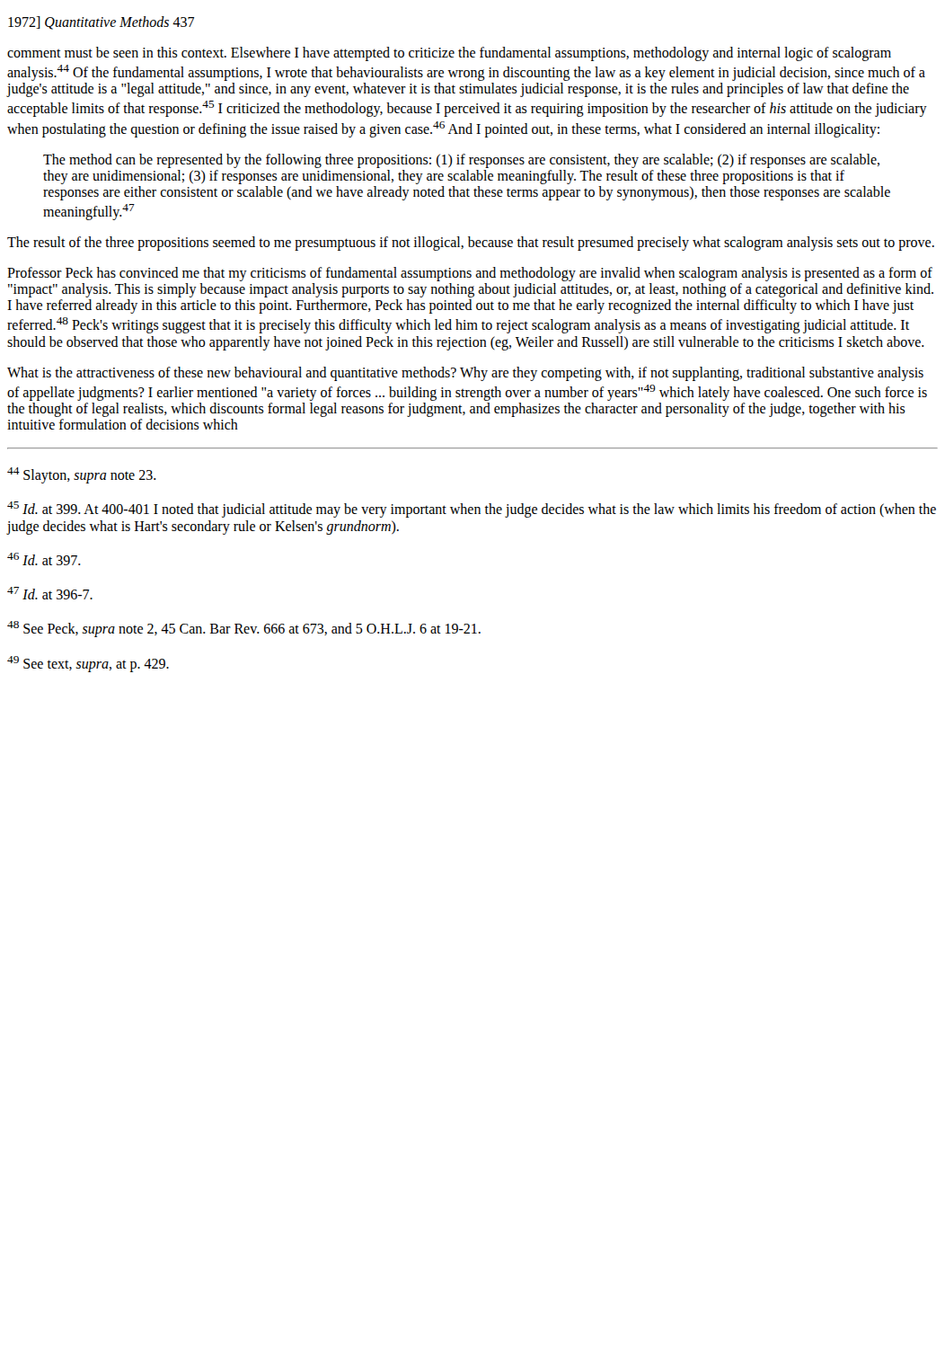1972] Quantitative Methods 437
comment must be seen in this context. Elsewhere I have attempted to criticize the fundamental assumptions, methodology and internal logic of scalogram analysis.44 Of the fundamental assumptions, I wrote that behaviouralists are wrong in discounting the law as a key element in judicial decision, since much of a judge's attitude is a "legal attitude," and since, in any event, whatever it is that stimulates judicial response, it is the rules and principles of law that define the acceptable limits of that response.45 I criticized the methodology, because I perceived it as requiring imposition by the researcher of his attitude on the judiciary when postulating the question or defining the issue raised by a given case.46 And I pointed out, in these terms, what I considered an internal illogicality:
The method can be represented by the following three propositions: (1) if responses are consistent, they are scalable; (2) if responses are scalable, they are unidimensional; (3) if responses are unidimensional, they are scalable meaningfully. The result of these three propositions is that if responses are either consistent or scalable (and we have already noted that these terms appear to by synonymous), then those responses are scalable meaningfully.47
The result of the three propositions seemed to me presumptuous if not illogical, because that result presumed precisely what scalogram analysis sets out to prove.
Professor Peck has convinced me that my criticisms of fundamental assumptions and methodology are invalid when scalogram analysis is presented as a form of "impact" analysis. This is simply because impact analysis purports to say nothing about judicial attitudes, or, at least, nothing of a categorical and definitive kind. I have referred already in this article to this point. Furthermore, Peck has pointed out to me that he early recognized the internal difficulty to which I have just referred.48 Peck's writings suggest that it is precisely this difficulty which led him to reject scalogram analysis as a means of investigating judicial attitude. It should be observed that those who apparently have not joined Peck in this rejection (eg, Weiler and Russell) are still vulnerable to the criticisms I sketch above.
What is the attractiveness of these new behavioural and quantitative methods? Why are they competing with, if not supplanting, traditional substantive analysis of appellate judgments? I earlier mentioned "a variety of forces ... building in strength over a number of years"49 which lately have coalesced. One such force is the thought of legal realists, which discounts formal legal reasons for judgment, and emphasizes the character and personality of the judge, together with his intuitive formulation of decisions which
44 Slayton, supra note 23.
45 Id. at 399. At 400-401 I noted that judicial attitude may be very important when the judge decides what is the law which limits his freedom of action (when the judge decides what is Hart's secondary rule or Kelsen's grundnorm).
46 Id. at 397.
47 Id. at 396-7.
48 See Peck, supra note 2, 45 Can. Bar Rev. 666 at 673, and 5 O.H.L.J. 6 at 19-21.
49 See text, supra, at p. 429.